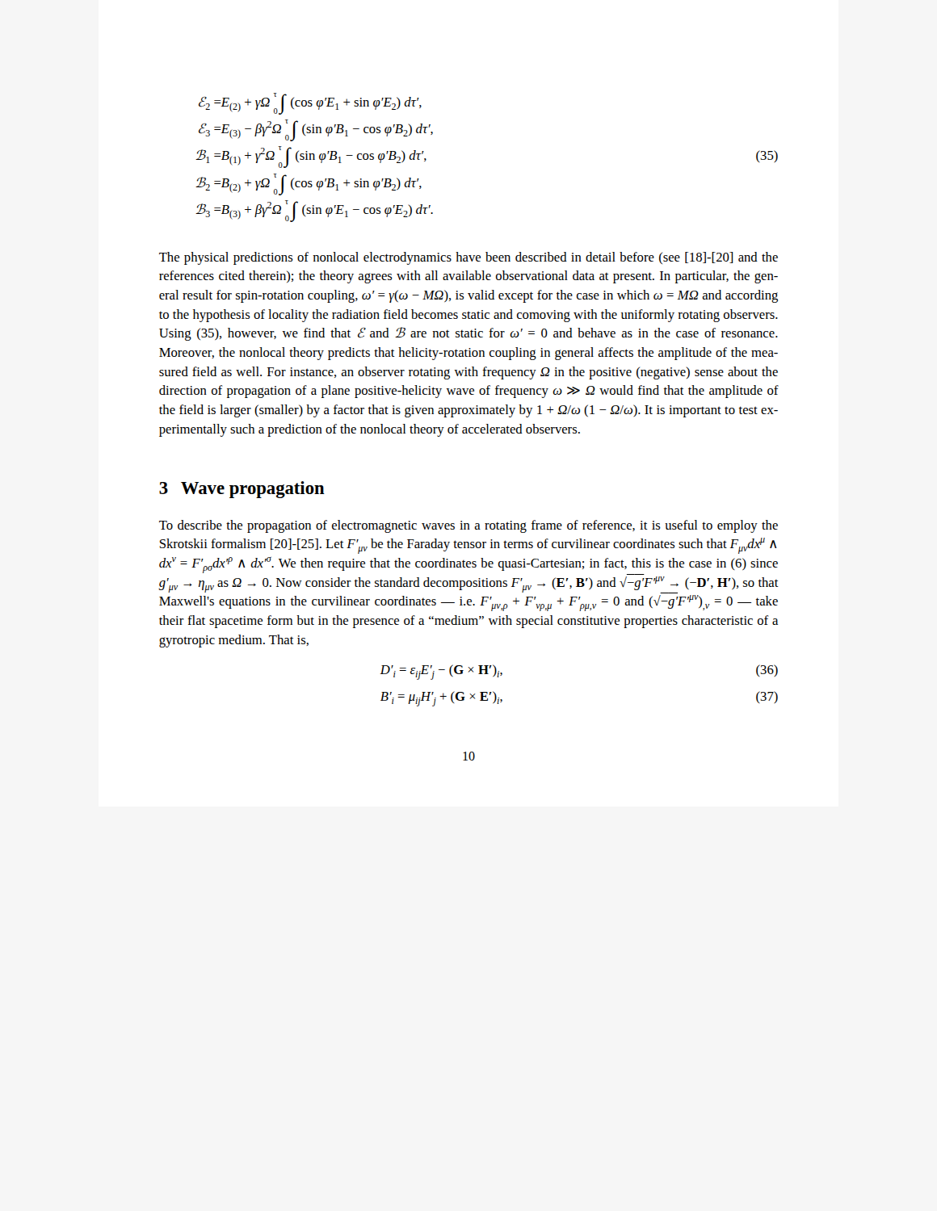| ℰ 2 = | E (2) + γΩ τ 0 ∫ (cos φ′E 1 + sin φ′E 2 ) dτ′ , | |
| ℰ 3 = | E (3) − βγ 2 Ω τ 0 ∫ (sin φ′B 1 − cos φ′B 2 ) dτ′ , | |
| ℬ 1 = | B (1) + γ 2 Ω τ 0 ∫ (sin φ′B 1 − cos φ′B 2 ) dτ′ , | (35) |
| ℬ 2 = | B (2) + γΩ τ 0 ∫ (cos φ′B 1 + sin φ′B 2 ) dτ′ , | |
| ℬ 3 = | B (3) + βγ 2 Ω τ 0 ∫ (sin φ′E 1 − cos φ′E 2 ) dτ′ . | |
The physical predictions of nonlocal electrodynamics have been described in detail before (see [18]-[20] and the references cited therein); the theory agrees with all available observational data at present. In particular, the general result for spin-rotation coupling, ω′ = γ(ω − MΩ), is valid except for the case in which ω = MΩ and according to the hypothesis of locality the radiation field becomes static and comoving with the uniformly rotating observers. Using (35), however, we find that ℰ and ℬ are not static for ω′ = 0 and behave as in the case of resonance. Moreover, the nonlocal theory predicts that helicity-rotation coupling in general affects the amplitude of the measured field as well. For instance, an observer rotating with frequency Ω in the positive (negative) sense about the direction of propagation of a plane positive-helicity wave of frequency ω ≫ Ω would find that the amplitude of the field is larger (smaller) by a factor that is given approximately by 1 + Ω/ω (1 − Ω/ω). It is important to test experimentally such a prediction of the nonlocal theory of accelerated observers.
3 Wave propagation
To describe the propagation of electromagnetic waves in a rotating frame of reference, it is useful to employ the Skrotskii formalism [20]-[25]. Let F′μν be the Faraday tensor in terms of curvilinear coordinates such that Fμνdxμ ∧ dxν = F′ρσdx′ρ ∧ dx′σ. We then require that the coordinates be quasi-Cartesian; in fact, this is the case in (6) since g′μν → ημν as Ω → 0. Now consider the standard decompositions F′μν → (E′, B′) and √−g′F′μν → (−D′, H′), so that Maxwell's equations in the curvilinear coordinates — i.e. F′μν,ρ + F′νρ,μ + F′ρμ,ν = 0 and (√−g′F′μν),ν = 0 — take their flat spacetime form but in the presence of a “medium” with special constitutive properties characteristic of a gyrotropic medium. That is,
D′i = εijE′j − (G × H′)i,
(36)
B′i = μijH′j + (G × E′)i,
(37)
10